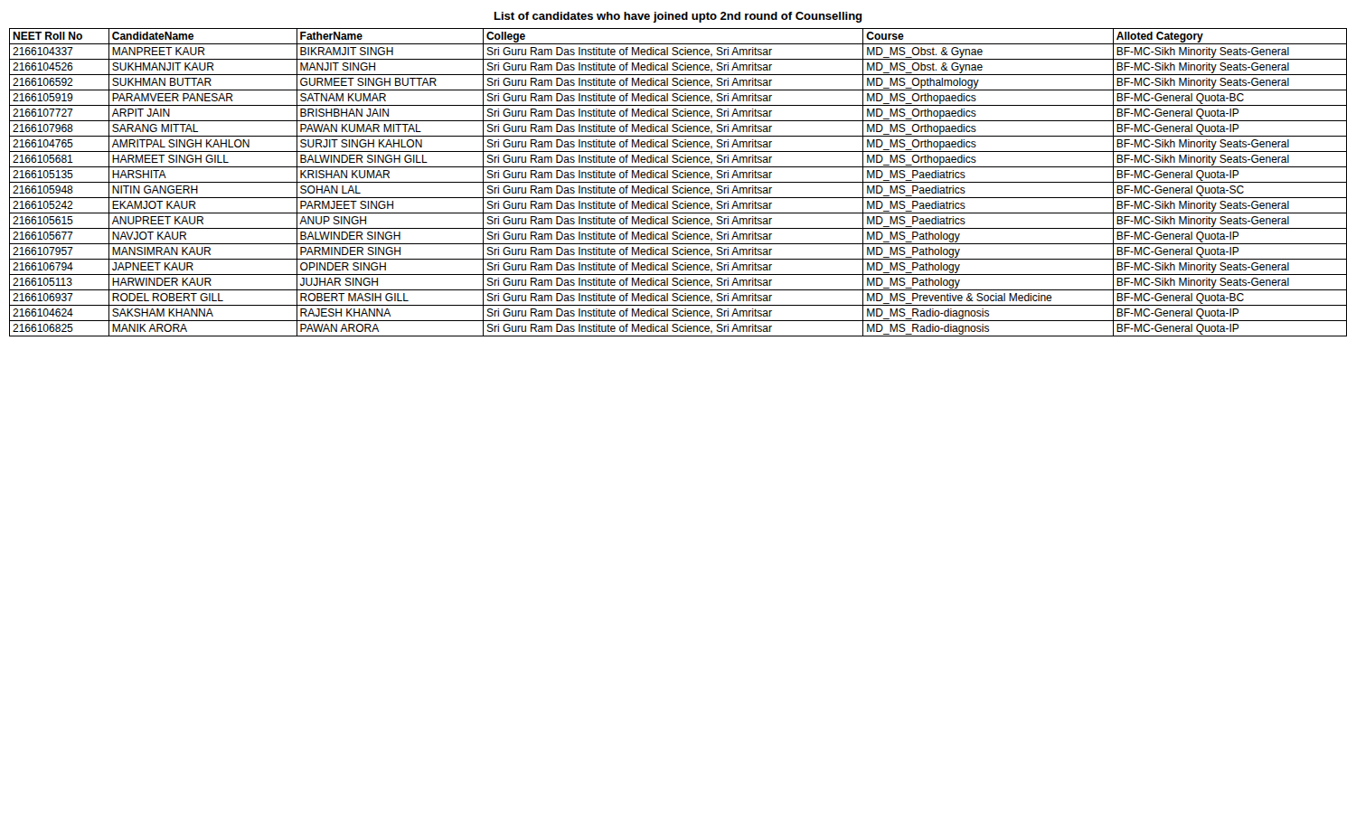List of candidates who have joined upto 2nd round of Counselling
| NEET Roll No | CandidateName | FatherName | College | Course | Alloted Category |
| --- | --- | --- | --- | --- | --- |
| 2166104337 | MANPREET KAUR | BIKRAMJIT SINGH | Sri Guru Ram Das Institute of Medical Science, Sri Amritsar | MD_MS_Obst. & Gynae | BF-MC-Sikh Minority Seats-General |
| 2166104526 | SUKHMANJIT KAUR | MANJIT SINGH | Sri Guru Ram Das Institute of Medical Science, Sri Amritsar | MD_MS_Obst. & Gynae | BF-MC-Sikh Minority Seats-General |
| 2166106592 | SUKHMAN BUTTAR | GURMEET SINGH BUTTAR | Sri Guru Ram Das Institute of Medical Science, Sri Amritsar | MD_MS_Opthalmology | BF-MC-Sikh Minority Seats-General |
| 2166105919 | PARAMVEER PANESAR | SATNAM KUMAR | Sri Guru Ram Das Institute of Medical Science, Sri Amritsar | MD_MS_Orthopaedics | BF-MC-General Quota-BC |
| 2166107727 | ARPIT JAIN | BRISHBHAN JAIN | Sri Guru Ram Das Institute of Medical Science, Sri Amritsar | MD_MS_Orthopaedics | BF-MC-General Quota-IP |
| 2166107968 | SARANG MITTAL | PAWAN KUMAR MITTAL | Sri Guru Ram Das Institute of Medical Science, Sri Amritsar | MD_MS_Orthopaedics | BF-MC-General Quota-IP |
| 2166104765 | AMRITPAL SINGH KAHLON | SURJIT SINGH KAHLON | Sri Guru Ram Das Institute of Medical Science, Sri Amritsar | MD_MS_Orthopaedics | BF-MC-Sikh Minority Seats-General |
| 2166105681 | HARMEET SINGH GILL | BALWINDER SINGH GILL | Sri Guru Ram Das Institute of Medical Science, Sri Amritsar | MD_MS_Orthopaedics | BF-MC-Sikh Minority Seats-General |
| 2166105135 | HARSHITA | KRISHAN KUMAR | Sri Guru Ram Das Institute of Medical Science, Sri Amritsar | MD_MS_Paediatrics | BF-MC-General Quota-IP |
| 2166105948 | NITIN GANGERH | SOHAN LAL | Sri Guru Ram Das Institute of Medical Science, Sri Amritsar | MD_MS_Paediatrics | BF-MC-General Quota-SC |
| 2166105242 | EKAMJOT KAUR | PARMJEET SINGH | Sri Guru Ram Das Institute of Medical Science, Sri Amritsar | MD_MS_Paediatrics | BF-MC-Sikh Minority Seats-General |
| 2166105615 | ANUPREET KAUR | ANUP SINGH | Sri Guru Ram Das Institute of Medical Science, Sri Amritsar | MD_MS_Paediatrics | BF-MC-Sikh Minority Seats-General |
| 2166105677 | NAVJOT KAUR | BALWINDER SINGH | Sri Guru Ram Das Institute of Medical Science, Sri Amritsar | MD_MS_Pathology | BF-MC-General Quota-IP |
| 2166107957 | MANSIMRAN KAUR | PARMINDER SINGH | Sri Guru Ram Das Institute of Medical Science, Sri Amritsar | MD_MS_Pathology | BF-MC-General Quota-IP |
| 2166106794 | JAPNEET KAUR | OPINDER SINGH | Sri Guru Ram Das Institute of Medical Science, Sri Amritsar | MD_MS_Pathology | BF-MC-Sikh Minority Seats-General |
| 2166105113 | HARWINDER KAUR | JUJHAR SINGH | Sri Guru Ram Das Institute of Medical Science, Sri Amritsar | MD_MS_Pathology | BF-MC-Sikh Minority Seats-General |
| 2166106937 | RODEL ROBERT GILL | ROBERT MASIH GILL | Sri Guru Ram Das Institute of Medical Science, Sri Amritsar | MD_MS_Preventive & Social Medicine | BF-MC-General Quota-BC |
| 2166104624 | SAKSHAM KHANNA | RAJESH KHANNA | Sri Guru Ram Das Institute of Medical Science, Sri Amritsar | MD_MS_Radio-diagnosis | BF-MC-General Quota-IP |
| 2166106825 | MANIK ARORA | PAWAN ARORA | Sri Guru Ram Das Institute of Medical Science, Sri Amritsar | MD_MS_Radio-diagnosis | BF-MC-General Quota-IP |